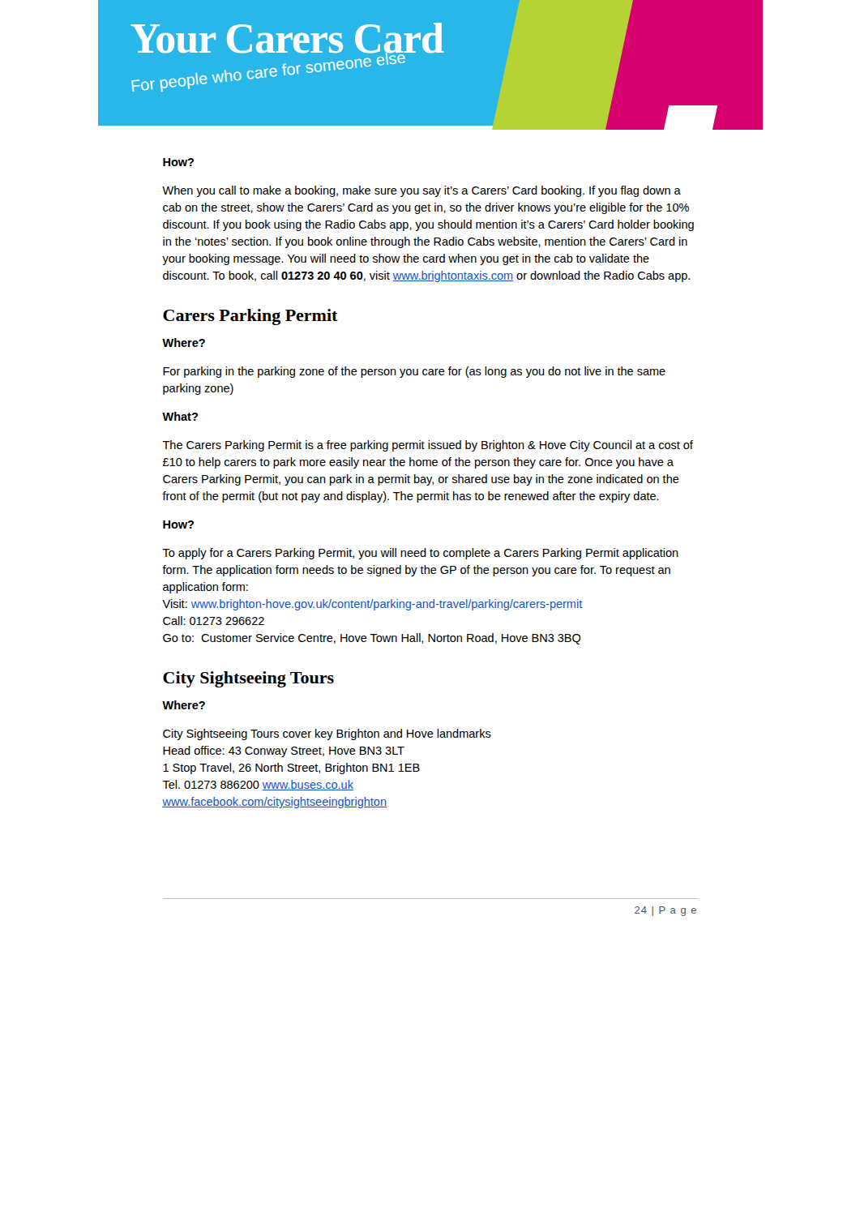Your Carers Card
For people who care for someone else
How?
When you call to make a booking, make sure you say it’s a Carers’ Card booking. If you flag down a cab on the street, show the Carers’ Card as you get in, so the driver knows you’re eligible for the 10% discount. If you book using the Radio Cabs app, you should mention it’s a Carers’ Card holder booking in the ‘notes’ section. If you book online through the Radio Cabs website, mention the Carers’ Card in your booking message. You will need to show the card when you get in the cab to validate the discount. To book, call 01273 20 40 60, visit www.brightontaxis.com or download the Radio Cabs app.
Carers Parking Permit
Where?
For parking in the parking zone of the person you care for (as long as you do not live in the same parking zone)
What?
The Carers Parking Permit is a free parking permit issued by Brighton & Hove City Council at a cost of £10 to help carers to park more easily near the home of the person they care for. Once you have a Carers Parking Permit, you can park in a permit bay, or shared use bay in the zone indicated on the front of the permit (but not pay and display). The permit has to be renewed after the expiry date.
How?
To apply for a Carers Parking Permit, you will need to complete a Carers Parking Permit application form. The application form needs to be signed by the GP of the person you care for. To request an application form:
Visit: www.brighton-hove.gov.uk/content/parking-and-travel/parking/carers-permit
Call: 01273 296622
Go to: Customer Service Centre, Hove Town Hall, Norton Road, Hove BN3 3BQ
City Sightseeing Tours
Where?
City Sightseeing Tours cover key Brighton and Hove landmarks
Head office: 43 Conway Street, Hove BN3 3LT
1 Stop Travel, 26 North Street, Brighton BN1 1EB
Tel. 01273 886200 www.buses.co.uk
www.facebook.com/citysightseeingbrighton
24 | P a g e